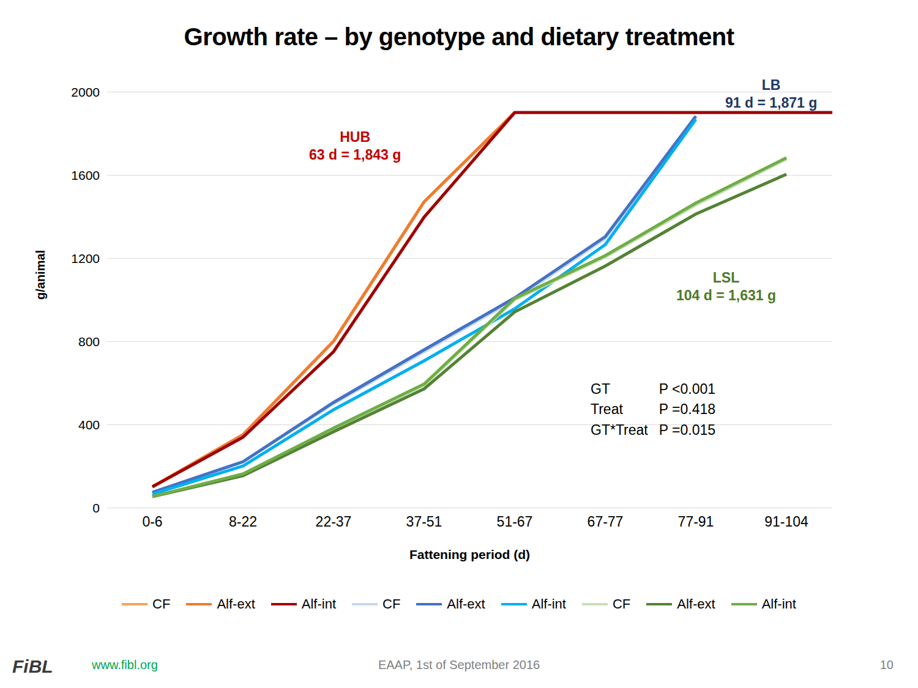Growth rate – by genotype and dietary treatment
g/animal
2000
1600
1200
800
400
0
0-6
8-22
22-37
37-51
51-67
67-77
77-91
91-104
Fattening period (d)
HUB
63 d = 1,843 g
LB
91 d = 1,871 g
LSL
104 d = 1,631 g
| GT | P <0.001 |
| Treat | P =0.418 |
| GT*Treat | P =0.015 |
CF
Alf-ext
Alf-int
CF
Alf-ext
Alf-int
CF
Alf-ext
Alf-int
FiBL
www.fibl.org
EAAP, 1st of September 2016
10